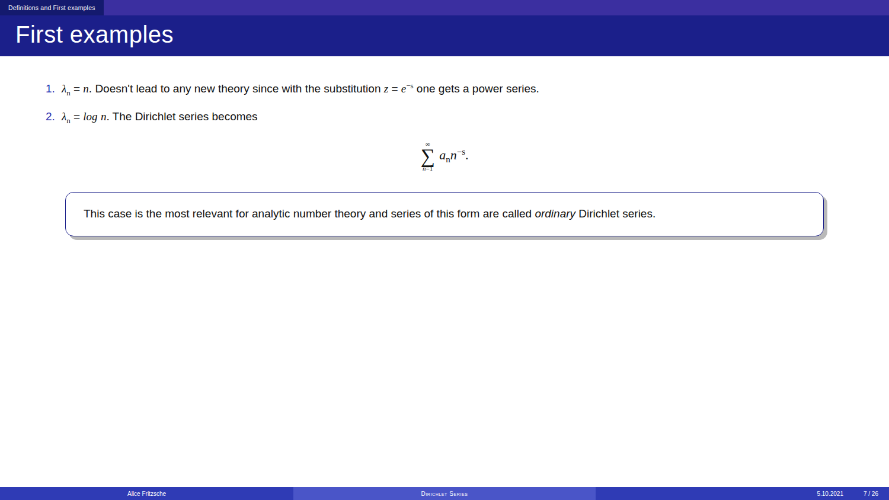Definitions and First examples
First examples
λn = n. Doesn't lead to any new theory since with the substitution z = e−s one gets a power series.
λn = log n. The Dirichlet series becomes
∞ ∑ n=1 ann−s.
This case is the most relevant for analytic number theory and series of this form are called ordinary Dirichlet series.
Alice Fritzsche
Dirichlet Series
5.10.20217 / 26